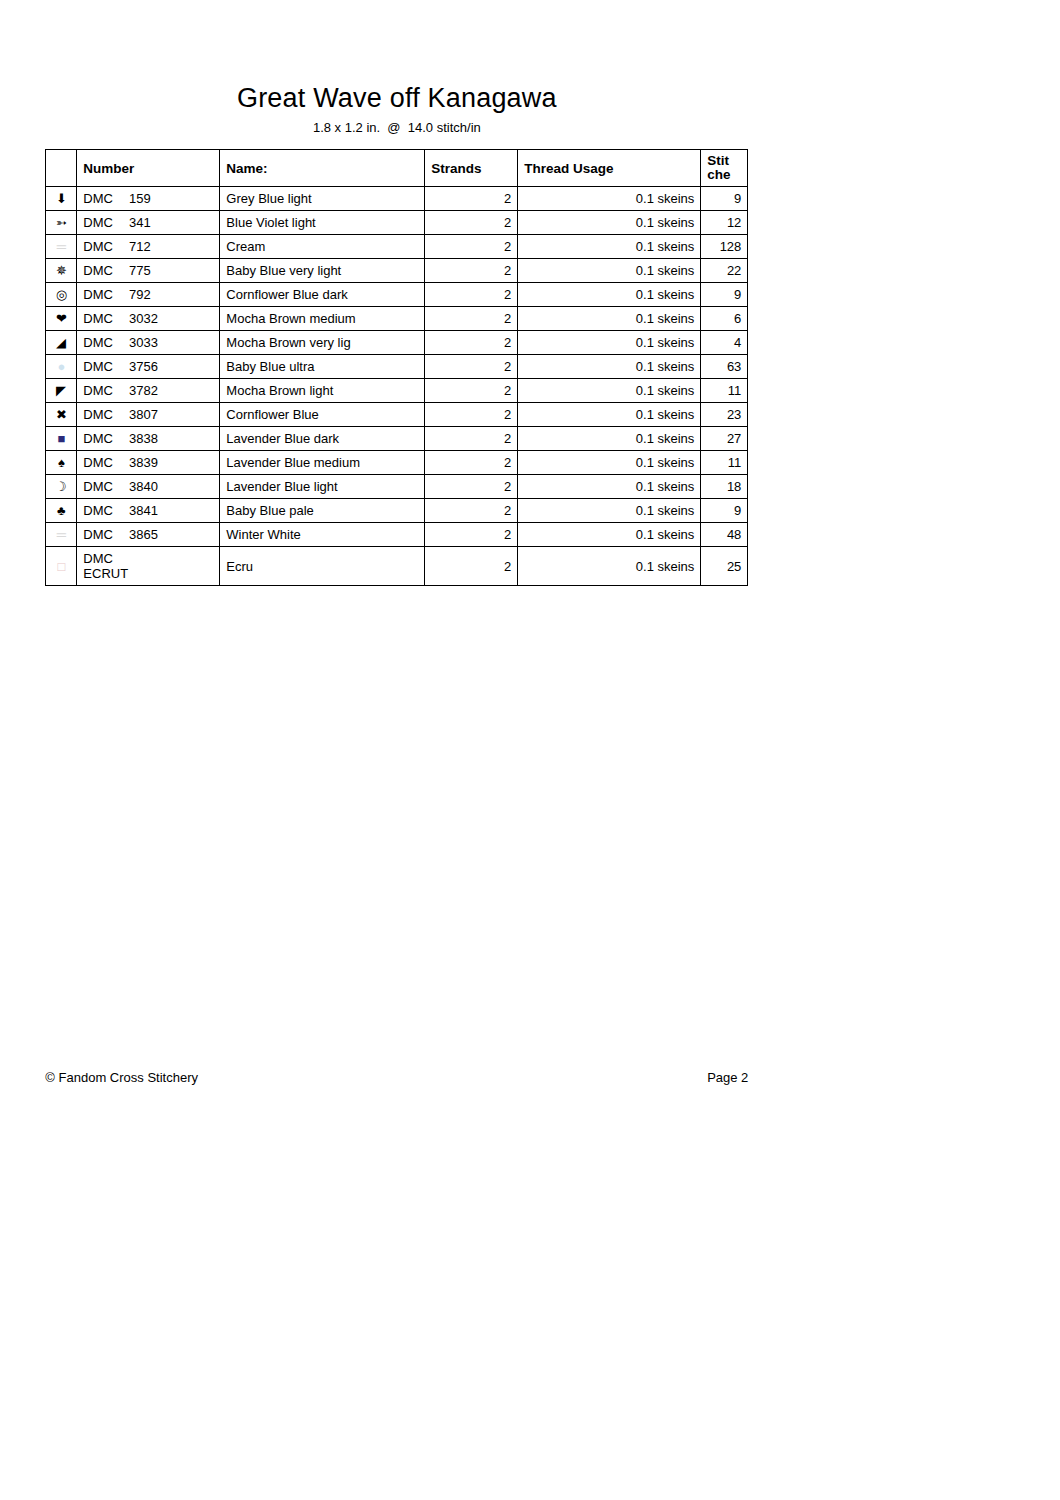Great Wave off Kanagawa
1.8 x 1.2 in. @ 14.0 stitch/in
| | Number | Name: | Strands | Thread Usage | Stit che |
| --- | --- | --- | --- | --- | --- |
| ⬇ | DMC 159 | Grey Blue light | 2 | 0.1 skeins | 9 |
| ➳ | DMC 341 | Blue Violet light | 2 | 0.1 skeins | 12 |
| ═ | DMC 712 | Cream | 2 | 0.1 skeins | 128 |
| ✵ | DMC 775 | Baby Blue very light | 2 | 0.1 skeins | 22 |
| ◎ | DMC 792 | Cornflower Blue dark | 2 | 0.1 skeins | 9 |
| ❤ | DMC 3032 | Mocha Brown medium | 2 | 0.1 skeins | 6 |
| ◢ | DMC 3033 | Mocha Brown very lig | 2 | 0.1 skeins | 4 |
| ● | DMC 3756 | Baby Blue ultra | 2 | 0.1 skeins | 63 |
| ◤ | DMC 3782 | Mocha Brown light | 2 | 0.1 skeins | 11 |
| ✖ | DMC 3807 | Cornflower Blue | 2 | 0.1 skeins | 23 |
| ■ | DMC 3838 | Lavender Blue dark | 2 | 0.1 skeins | 27 |
| ♠ | DMC 3839 | Lavender Blue medium | 2 | 0.1 skeins | 11 |
| ☽ | DMC 3840 | Lavender Blue light | 2 | 0.1 skeins | 18 |
| ♣ | DMC 3841 | Baby Blue pale | 2 | 0.1 skeins | 9 |
| ═ | DMC 3865 | Winter White | 2 | 0.1 skeins | 48 |
| □ | DMC ECRUT | Ecru | 2 | 0.1 skeins | 25 |
© Fandom Cross Stitchery Page 2